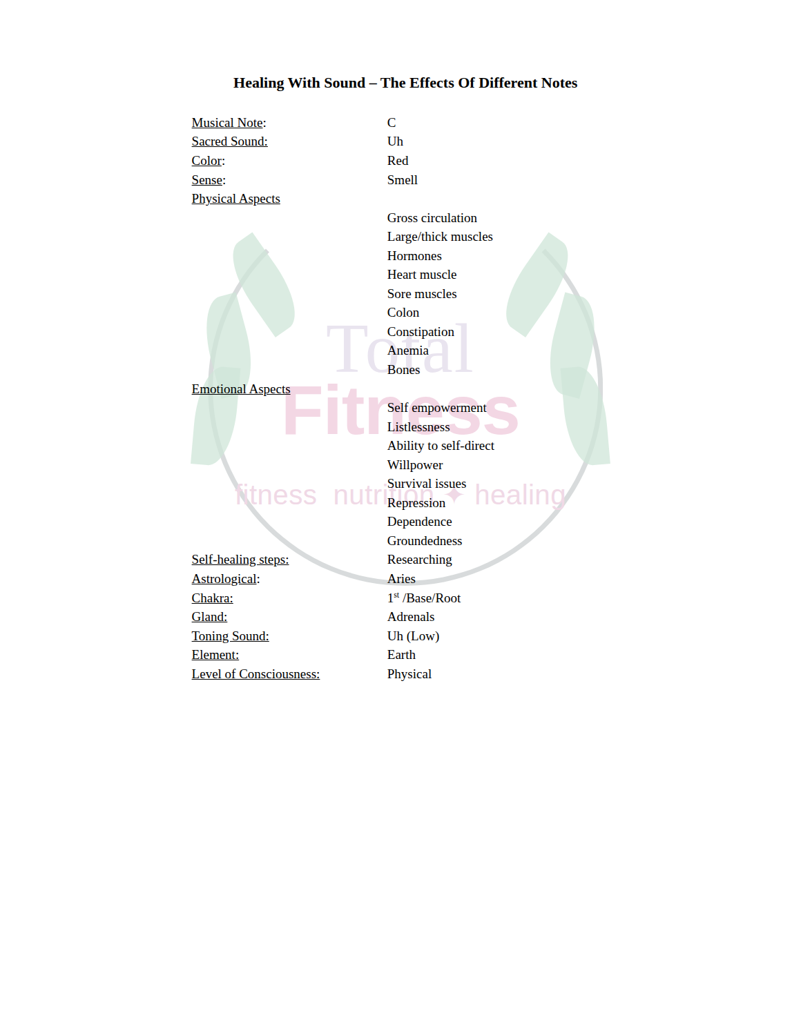Total
Fitness
fitness nutrition ✦ healing
Healing With Sound – The Effects Of Different Notes
| Musical Note : | C |
| Sacred Sound: | Uh |
| Color : | Red |
| Sense : | Smell |
| Physical Aspects | |
| | Gross circulation |
| | Large/thick muscles |
| | Hormones |
| | Heart muscle |
| | Sore muscles |
| | Colon |
| | Constipation |
| | Anemia |
| | Bones |
| Emotional Aspects | |
| | Self empowerment |
| | Listlessness |
| | Ability to self-direct |
| | Willpower |
| | Survival issues |
| | Repression |
| | Dependence |
| | Groundedness |
| Self-healing steps: | Researching |
| Astrological : | Aries |
| Chakra: | 1 st /Base/Root |
| Gland: | Adrenals |
| Toning Sound: | Uh (Low) |
| Element: | Earth |
| Level of Consciousness: | Physical |